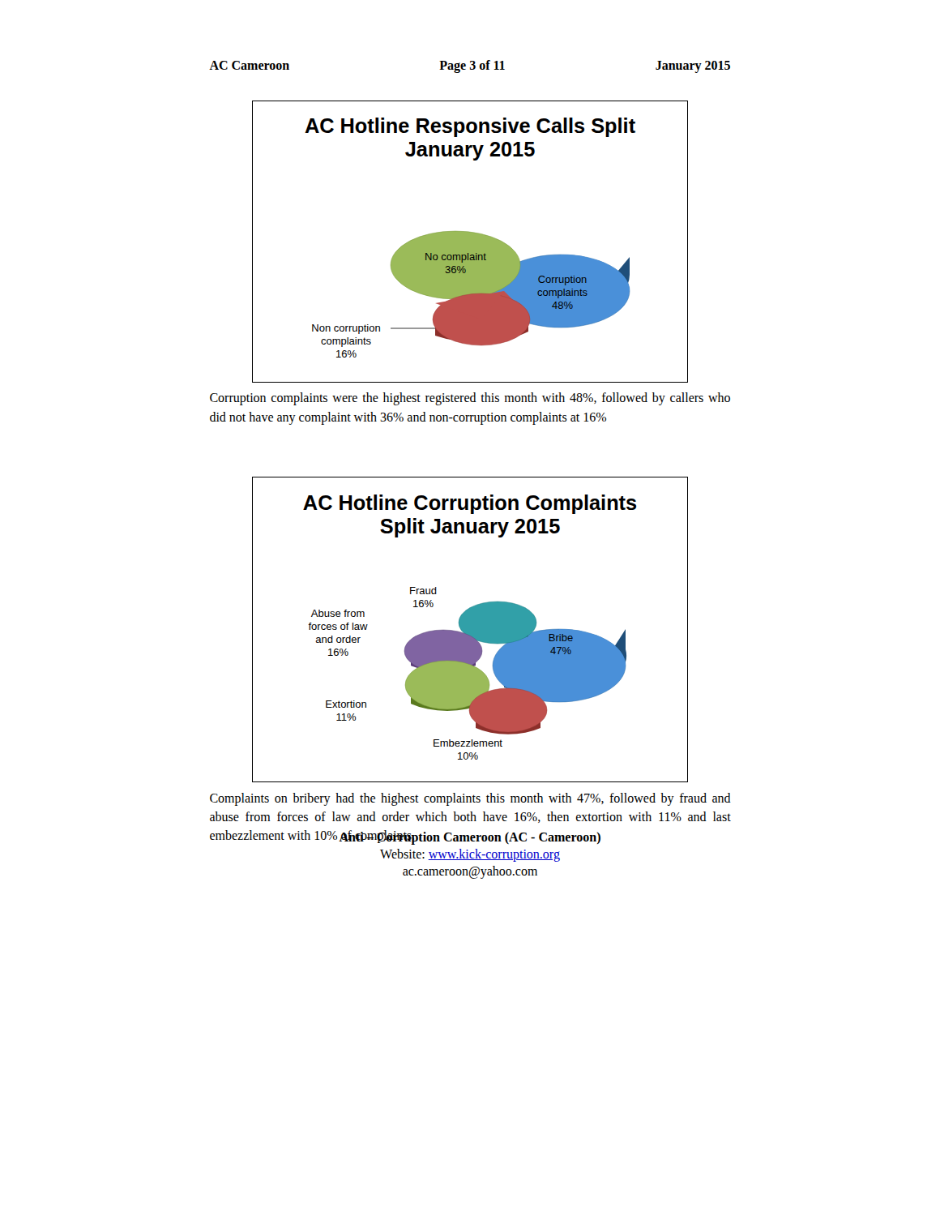AC Cameroon
Page 3 of 11
January 2015
AC Hotline Responsive Calls Split
January 2015
No complaint 36% Corruption complaints 48% Non corruption complaints 16%
Corruption complaints were the highest registered this month with 48%, followed by callers who did not have any complaint with 36% and non-corruption complaints at 16%
AC Hotline Corruption Complaints
Split January 2015
Fraud 16% Abuse from forces of law and order 16% Bribe 47% Extortion 11% Embezzlement 10%
Complaints on bribery had the highest complaints this month with 47%, followed by fraud and abuse from forces of law and order which both have 16%, then extortion with 11% and last embezzlement with 10% of complaints.
Anti – Corruption Cameroon (AC - Cameroon)
Website: www.kick-corruption.org
ac.cameroon@yahoo.com